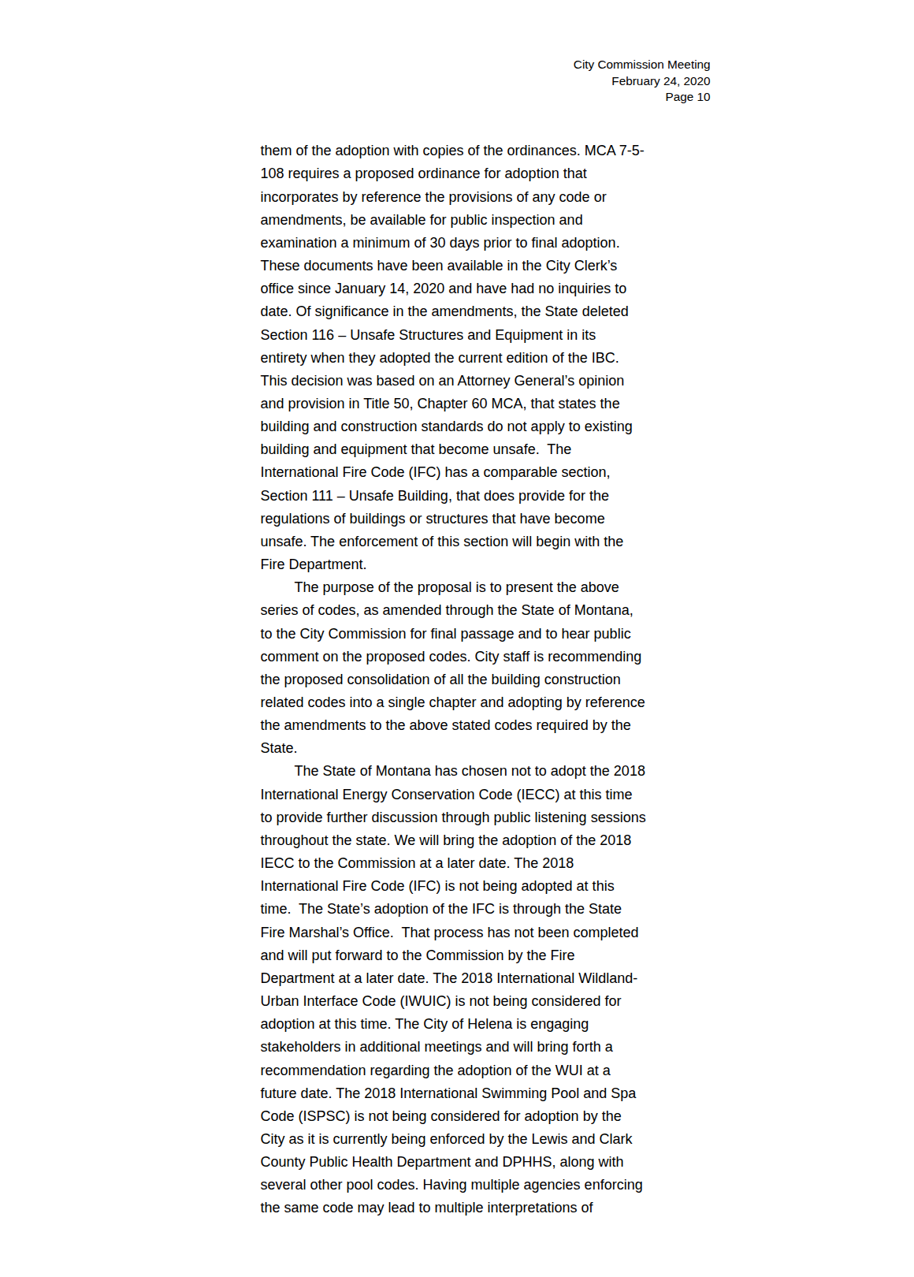City Commission Meeting
February 24, 2020
Page 10
them of the adoption with copies of the ordinances. MCA 7-5-108 requires a proposed ordinance for adoption that incorporates by reference the provisions of any code or amendments, be available for public inspection and examination a minimum of 30 days prior to final adoption. These documents have been available in the City Clerk’s office since January 14, 2020 and have had no inquiries to date. Of significance in the amendments, the State deleted Section 116 – Unsafe Structures and Equipment in its entirety when they adopted the current edition of the IBC. This decision was based on an Attorney General’s opinion and provision in Title 50, Chapter 60 MCA, that states the building and construction standards do not apply to existing building and equipment that become unsafe. The International Fire Code (IFC) has a comparable section, Section 111 – Unsafe Building, that does provide for the regulations of buildings or structures that have become unsafe. The enforcement of this section will begin with the Fire Department.
The purpose of the proposal is to present the above series of codes, as amended through the State of Montana, to the City Commission for final passage and to hear public comment on the proposed codes. City staff is recommending the proposed consolidation of all the building construction related codes into a single chapter and adopting by reference the amendments to the above stated codes required by the State.
The State of Montana has chosen not to adopt the 2018 International Energy Conservation Code (IECC) at this time to provide further discussion through public listening sessions throughout the state. We will bring the adoption of the 2018 IECC to the Commission at a later date. The 2018 International Fire Code (IFC) is not being adopted at this time. The State’s adoption of the IFC is through the State Fire Marshal’s Office. That process has not been completed and will put forward to the Commission by the Fire Department at a later date. The 2018 International Wildland-Urban Interface Code (IWUIC) is not being considered for adoption at this time. The City of Helena is engaging stakeholders in additional meetings and will bring forth a recommendation regarding the adoption of the WUI at a future date. The 2018 International Swimming Pool and Spa Code (ISPSC) is not being considered for adoption by the City as it is currently being enforced by the Lewis and Clark County Public Health Department and DPHHS, along with several other pool codes. Having multiple agencies enforcing the same code may lead to multiple interpretations of